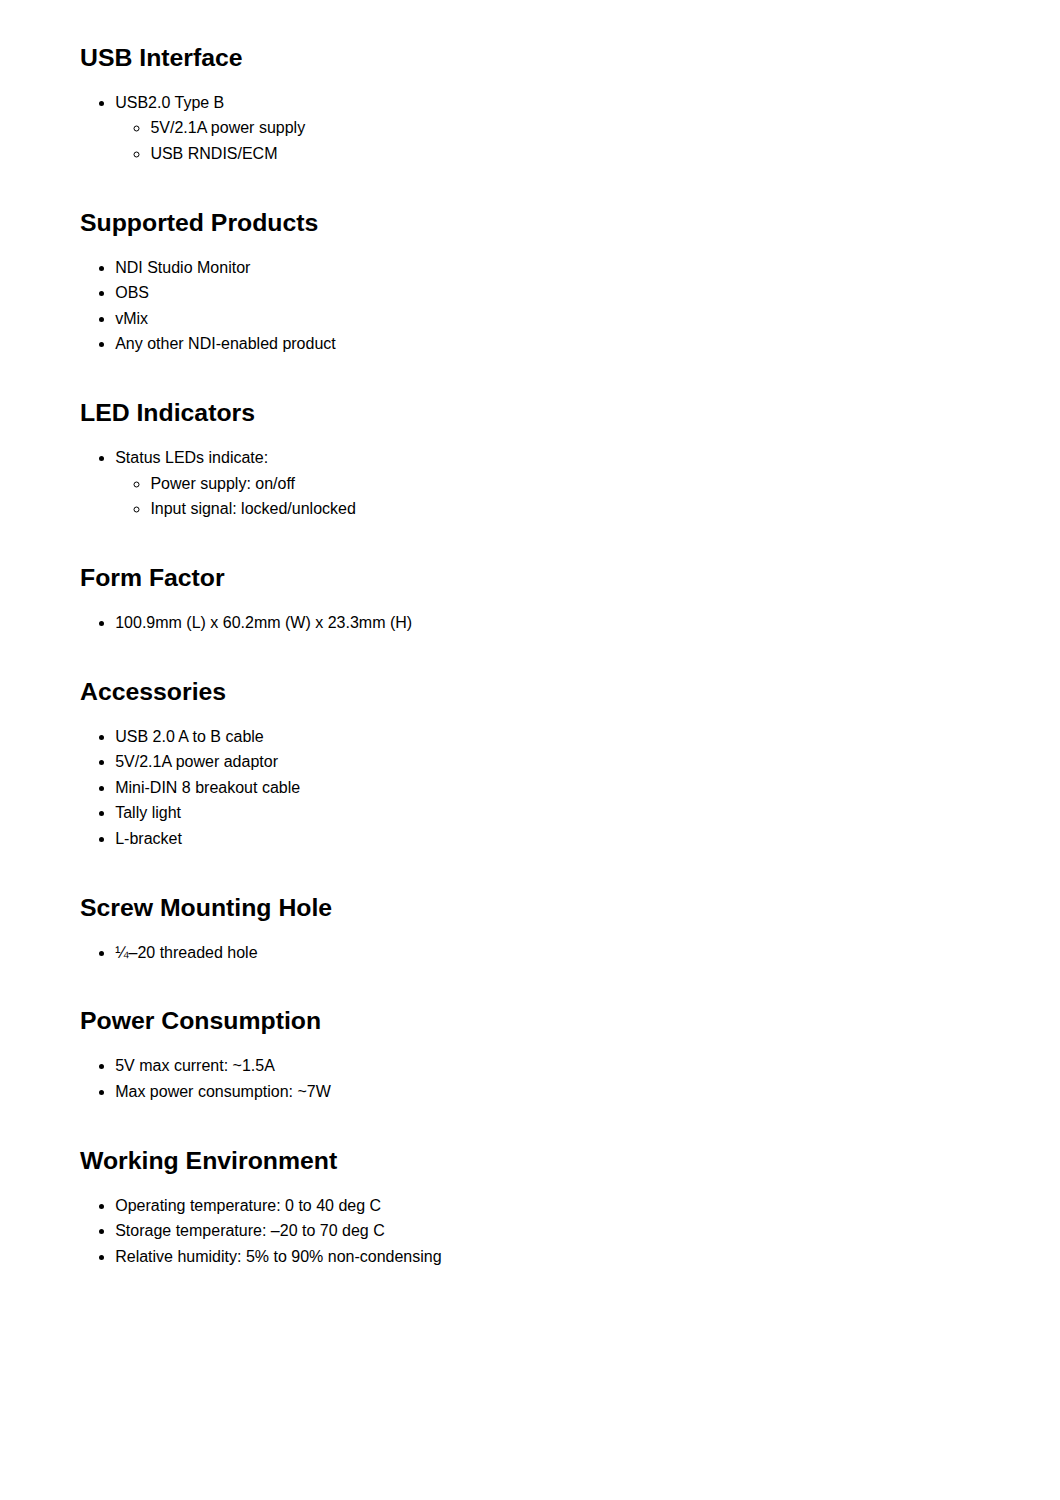USB Interface
USB2.0 Type B
5V/2.1A power supply
USB RNDIS/ECM
Supported Products
NDI Studio Monitor
OBS
vMix
Any other NDI-enabled product
LED Indicators
Status LEDs indicate:
Power supply: on/off
Input signal: locked/unlocked
Form Factor
100.9mm (L) x 60.2mm (W) x 23.3mm (H)
Accessories
USB 2.0 A to B cable
5V/2.1A power adaptor
Mini-DIN 8 breakout cable
Tally light
L-bracket
Screw Mounting Hole
¼–20 threaded hole
Power Consumption
5V max current: ~1.5A
Max power consumption: ~7W
Working Environment
Operating temperature: 0 to 40 deg C
Storage temperature: –20 to 70 deg C
Relative humidity: 5% to 90% non-condensing